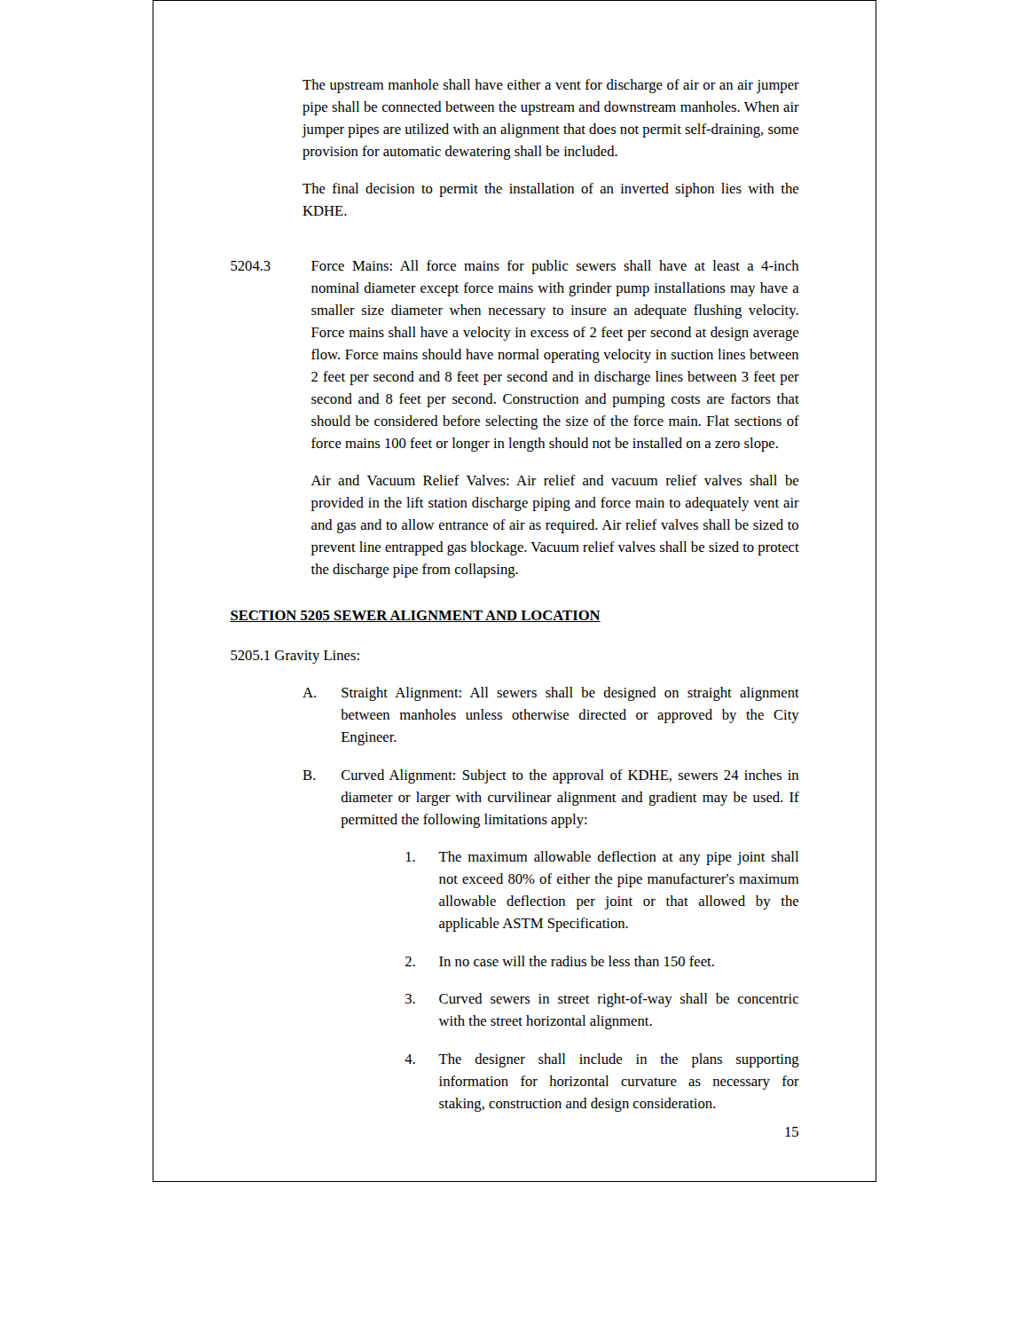The upstream manhole shall have either a vent for discharge of air or an air jumper pipe shall be connected between the upstream and downstream manholes. When air jumper pipes are utilized with an alignment that does not permit self-draining, some provision for automatic dewatering shall be included.
The final decision to permit the installation of an inverted siphon lies with the KDHE.
5204.3
Force Mains: All force mains for public sewers shall have at least a 4-inch nominal diameter except force mains with grinder pump installations may have a smaller size diameter when necessary to insure an adequate flushing velocity. Force mains shall have a velocity in excess of 2 feet per second at design average flow. Force mains should have normal operating velocity in suction lines between 2 feet per second and 8 feet per second and in discharge lines between 3 feet per second and 8 feet per second. Construction and pumping costs are factors that should be considered before selecting the size of the force main. Flat sections of force mains 100 feet or longer in length should not be installed on a zero slope.
Air and Vacuum Relief Valves: Air relief and vacuum relief valves shall be provided in the lift station discharge piping and force main to adequately vent air and gas and to allow entrance of air as required. Air relief valves shall be sized to prevent line entrapped gas blockage. Vacuum relief valves shall be sized to protect the discharge pipe from collapsing.
SECTION 5205 SEWER ALIGNMENT AND LOCATION
5205.1 Gravity Lines:
A. Straight Alignment: All sewers shall be designed on straight alignment between manholes unless otherwise directed or approved by the City Engineer.
B. Curved Alignment: Subject to the approval of KDHE, sewers 24 inches in diameter or larger with curvilinear alignment and gradient may be used. If permitted the following limitations apply:
1. The maximum allowable deflection at any pipe joint shall not exceed 80% of either the pipe manufacturer's maximum allowable deflection per joint or that allowed by the applicable ASTM Specification.
2. In no case will the radius be less than 150 feet.
3. Curved sewers in street right-of-way shall be concentric with the street horizontal alignment.
4. The designer shall include in the plans supporting information for horizontal curvature as necessary for staking, construction and design consideration.
15